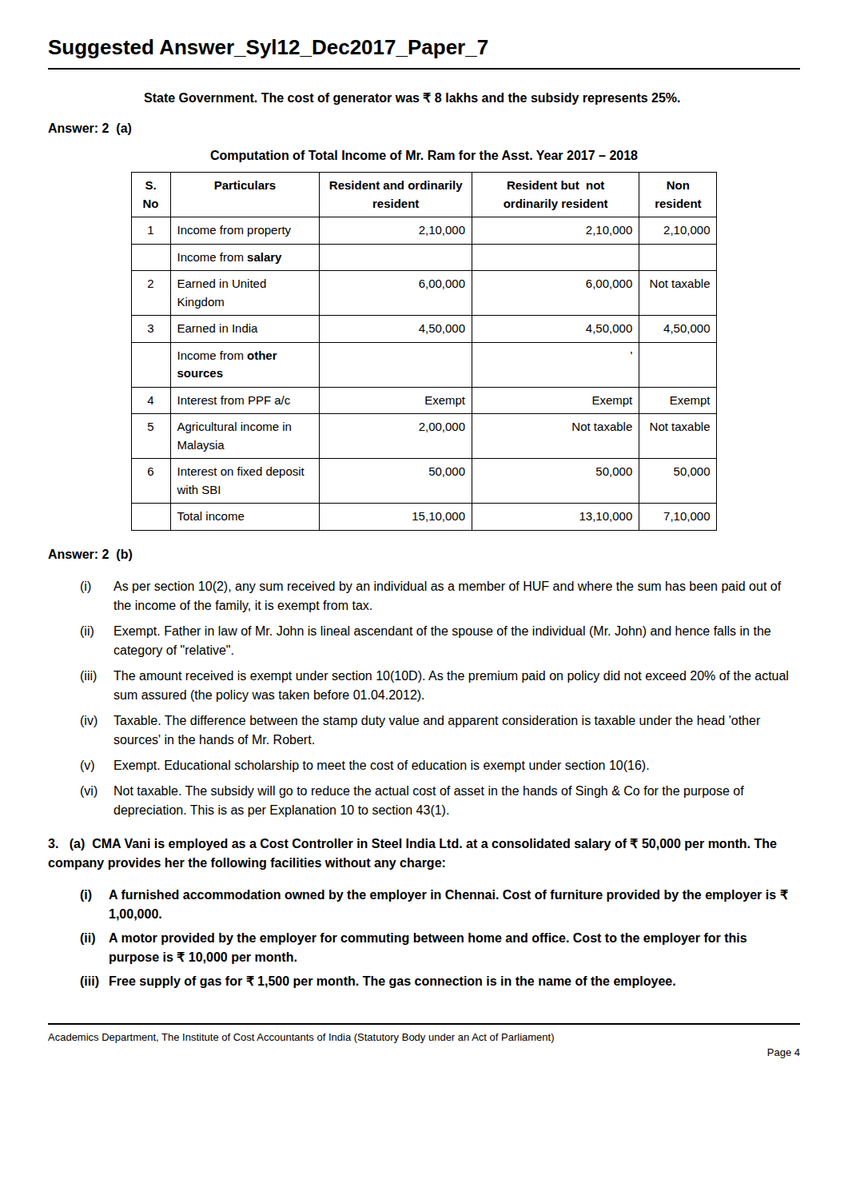Suggested Answer_Syl12_Dec2017_Paper_7
State Government. The cost of generator was ₹ 8 lakhs and the subsidy represents 25%.
Answer: 2 (a)
Computation of Total Income of Mr. Ram for the Asst. Year 2017 – 2018
| S. No | Particulars | Resident and ordinarily resident | Resident but not ordinarily resident | Non resident |
| --- | --- | --- | --- | --- |
| 1 | Income from property | 2,10,000 | 2,10,000 | 2,10,000 |
| | Income from salary | | | |
| 2 | Earned in United Kingdom | 6,00,000 | 6,00,000 | Not taxable |
| 3 | Earned in India | 4,50,000 | 4,50,000 | 4,50,000 |
| | Income from other sources | | ' | |
| 4 | Interest from PPF a/c | Exempt | Exempt | Exempt |
| 5 | Agricultural income in Malaysia | 2,00,000 | Not taxable | Not taxable |
| 6 | Interest on fixed deposit with SBI | 50,000 | 50,000 | 50,000 |
| | Total income | 15,10,000 | 13,10,000 | 7,10,000 |
Answer: 2 (b)
(i) As per section 10(2), any sum received by an individual as a member of HUF and where the sum has been paid out of the income of the family, it is exempt from tax.
(ii) Exempt. Father in law of Mr. John is lineal ascendant of the spouse of the individual (Mr. John) and hence falls in the category of "relative".
(iii) The amount received is exempt under section 10(10D). As the premium paid on policy did not exceed 20% of the actual sum assured (the policy was taken before 01.04.2012).
(iv) Taxable. The difference between the stamp duty value and apparent consideration is taxable under the head 'other sources' in the hands of Mr. Robert.
(v) Exempt. Educational scholarship to meet the cost of education is exempt under section 10(16).
(vi) Not taxable. The subsidy will go to reduce the actual cost of asset in the hands of Singh & Co for the purpose of depreciation. This is as per Explanation 10 to section 43(1).
3. (a) CMA Vani is employed as a Cost Controller in Steel India Ltd. at a consolidated salary of ₹ 50,000 per month. The company provides her the following facilities without any charge:
(i) A furnished accommodation owned by the employer in Chennai. Cost of furniture provided by the employer is ₹ 1,00,000.
(ii) A motor provided by the employer for commuting between home and office. Cost to the employer for this purpose is ₹ 10,000 per month.
(iii) Free supply of gas for ₹ 1,500 per month. The gas connection is in the name of the employee.
Academics Department, The Institute of Cost Accountants of India (Statutory Body under an Act of Parliament)
Page 4